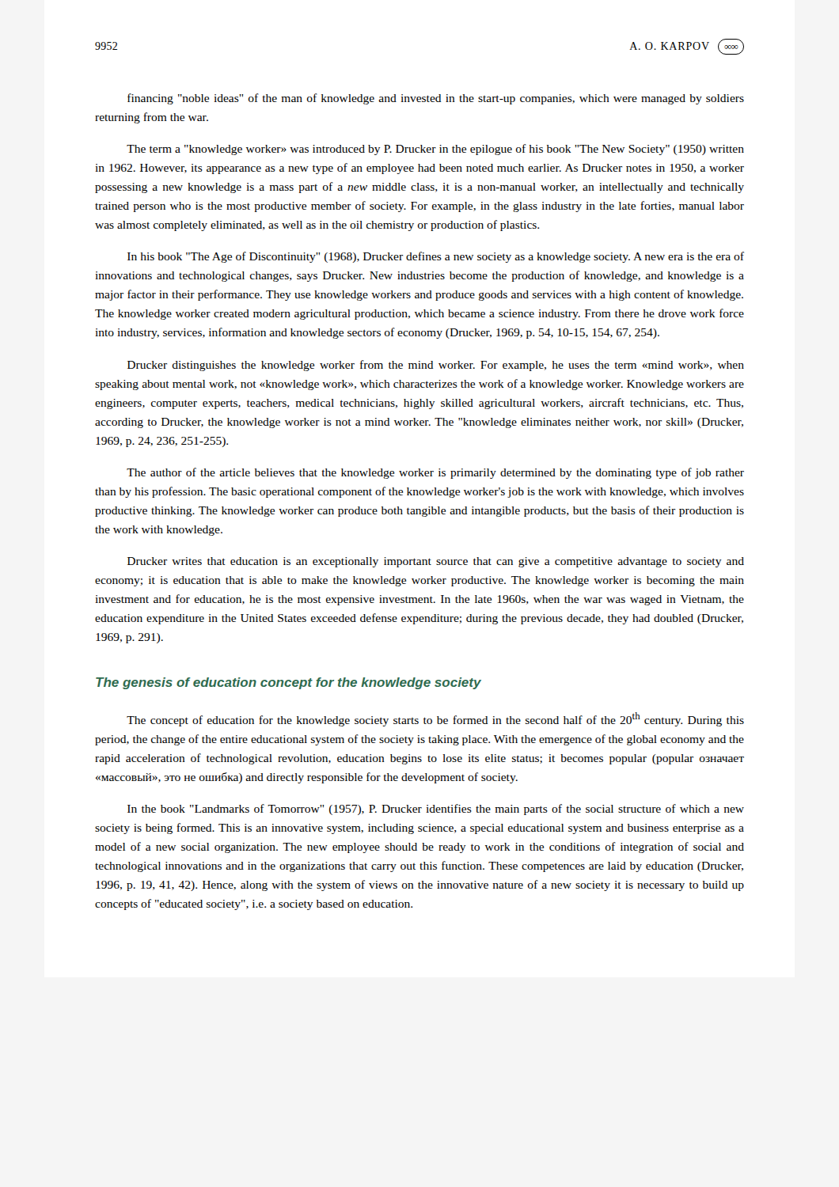9952 A. O. Karpov ∞∞
financing "noble ideas" of the man of knowledge and invested in the start-up companies, which were managed by soldiers returning from the war.
The term a "knowledge worker» was introduced by P. Drucker in the epilogue of his book "The New Society" (1950) written in 1962. However, its appearance as a new type of an employee had been noted much earlier. As Drucker notes in 1950, a worker possessing a new knowledge is a mass part of a new middle class, it is a non-manual worker, an intellectually and technically trained person who is the most productive member of society. For example, in the glass industry in the late forties, manual labor was almost completely eliminated, as well as in the oil chemistry or production of plastics.
In his book "The Age of Discontinuity" (1968), Drucker defines a new society as a knowledge society. A new era is the era of innovations and technological changes, says Drucker. New industries become the production of knowledge, and knowledge is a major factor in their performance. They use knowledge workers and produce goods and services with a high content of knowledge. The knowledge worker created modern agricultural production, which became a science industry. From there he drove work force into industry, services, information and knowledge sectors of economy (Drucker, 1969, p. 54, 10-15, 154, 67, 254).
Drucker distinguishes the knowledge worker from the mind worker. For example, he uses the term «mind work», when speaking about mental work, not «knowledge work», which characterizes the work of a knowledge worker. Knowledge workers are engineers, computer experts, teachers, medical technicians, highly skilled agricultural workers, aircraft technicians, etc. Thus, according to Drucker, the knowledge worker is not a mind worker. The "knowledge eliminates neither work, nor skill» (Drucker, 1969, p. 24, 236, 251-255).
The author of the article believes that the knowledge worker is primarily determined by the dominating type of job rather than by his profession. The basic operational component of the knowledge worker's job is the work with knowledge, which involves productive thinking. The knowledge worker can produce both tangible and intangible products, but the basis of their production is the work with knowledge.
Drucker writes that education is an exceptionally important source that can give a competitive advantage to society and economy; it is education that is able to make the knowledge worker productive. The knowledge worker is becoming the main investment and for education, he is the most expensive investment. In the late 1960s, when the war was waged in Vietnam, the education expenditure in the United States exceeded defense expenditure; during the previous decade, they had doubled (Drucker, 1969, p. 291).
The genesis of education concept for the knowledge society
The concept of education for the knowledge society starts to be formed in the second half of the 20th century. During this period, the change of the entire educational system of the society is taking place. With the emergence of the global economy and the rapid acceleration of technological revolution, education begins to lose its elite status; it becomes popular (popular означает «массовый», это не ошибка) and directly responsible for the development of society.
In the book "Landmarks of Tomorrow" (1957), P. Drucker identifies the main parts of the social structure of which a new society is being formed. This is an innovative system, including science, a special educational system and business enterprise as a model of a new social organization. The new employee should be ready to work in the conditions of integration of social and technological innovations and in the organizations that carry out this function. These competences are laid by education (Drucker, 1996, p. 19, 41, 42). Hence, along with the system of views on the innovative nature of a new society it is necessary to build up concepts of "educated society", i.e. a society based on education.